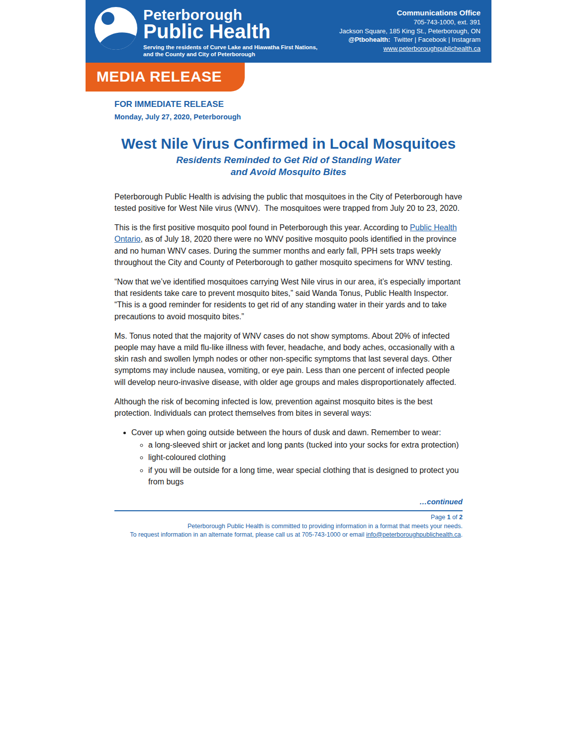Peterborough
Public Health
Serving the residents of Curve Lake and Hiawatha First Nations,
and the County and City of Peterborough
Communications Office
705-743-1000, ext. 391
Jackson Square, 185 King St., Peterborough, ON
@Ptbohealth: Twitter | Facebook | Instagram
www.peterboroughpublichealth.ca
MEDIA RELEASE
FOR IMMEDIATE RELEASE
Monday, July 27, 2020, Peterborough
West Nile Virus Confirmed in Local Mosquitoes
Residents Reminded to Get Rid of Standing Water
and Avoid Mosquito Bites
Peterborough Public Health is advising the public that mosquitoes in the City of Peterborough have tested positive for West Nile virus (WNV). The mosquitoes were trapped from July 20 to 23, 2020.
This is the first positive mosquito pool found in Peterborough this year. According to Public Health Ontario, as of July 18, 2020 there were no WNV positive mosquito pools identified in the province and no human WNV cases. During the summer months and early fall, PPH sets traps weekly throughout the City and County of Peterborough to gather mosquito specimens for WNV testing.
“Now that we’ve identified mosquitoes carrying West Nile virus in our area, it’s especially important that residents take care to prevent mosquito bites,” said Wanda Tonus, Public Health Inspector. “This is a good reminder for residents to get rid of any standing water in their yards and to take precautions to avoid mosquito bites.”
Ms. Tonus noted that the majority of WNV cases do not show symptoms. About 20% of infected people may have a mild flu-like illness with fever, headache, and body aches, occasionally with a skin rash and swollen lymph nodes or other non-specific symptoms that last several days. Other symptoms may include nausea, vomiting, or eye pain. Less than one percent of infected people will develop neuro-invasive disease, with older age groups and males disproportionately affected.
Although the risk of becoming infected is low, prevention against mosquito bites is the best protection. Individuals can protect themselves from bites in several ways:
Cover up when going outside between the hours of dusk and dawn. Remember to wear:
a long-sleeved shirt or jacket and long pants (tucked into your socks for extra protection)
light-coloured clothing
if you will be outside for a long time, wear special clothing that is designed to protect you from bugs
…continued
Page 1 of 2
Peterborough Public Health is committed to providing information in a format that meets your needs.
To request information in an alternate format, please call us at 705-743-1000 or email info@peterboroughpublichealth.ca.